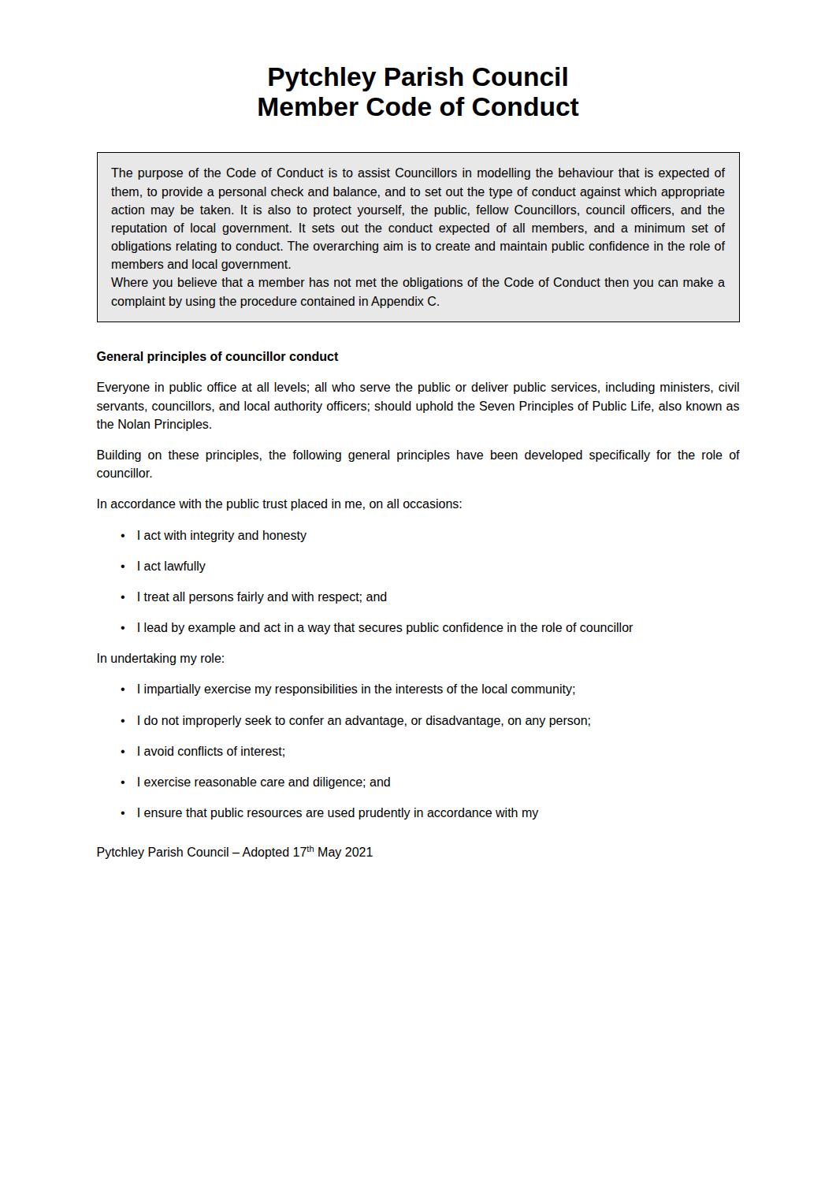Pytchley Parish Council
Member Code of Conduct
The purpose of the Code of Conduct is to assist Councillors in modelling the behaviour that is expected of them, to provide a personal check and balance, and to set out the type of conduct against which appropriate action may be taken. It is also to protect yourself, the public, fellow Councillors, council officers, and the reputation of local government. It sets out the conduct expected of all members, and a minimum set of obligations relating to conduct. The overarching aim is to create and maintain public confidence in the role of members and local government.
Where you believe that a member has not met the obligations of the Code of Conduct then you can make a complaint by using the procedure contained in Appendix C.
General principles of councillor conduct
Everyone in public office at all levels; all who serve the public or deliver public services, including ministers, civil servants, councillors, and local authority officers; should uphold the Seven Principles of Public Life, also known as the Nolan Principles.
Building on these principles, the following general principles have been developed specifically for the role of councillor.
In accordance with the public trust placed in me, on all occasions:
I act with integrity and honesty
I act lawfully
I treat all persons fairly and with respect; and
I lead by example and act in a way that secures public confidence in the role of councillor
In undertaking my role:
I impartially exercise my responsibilities in the interests of the local community;
I do not improperly seek to confer an advantage, or disadvantage, on any person;
I avoid conflicts of interest;
I exercise reasonable care and diligence; and
I ensure that public resources are used prudently in accordance with my
Pytchley Parish Council – Adopted 17th May 2021